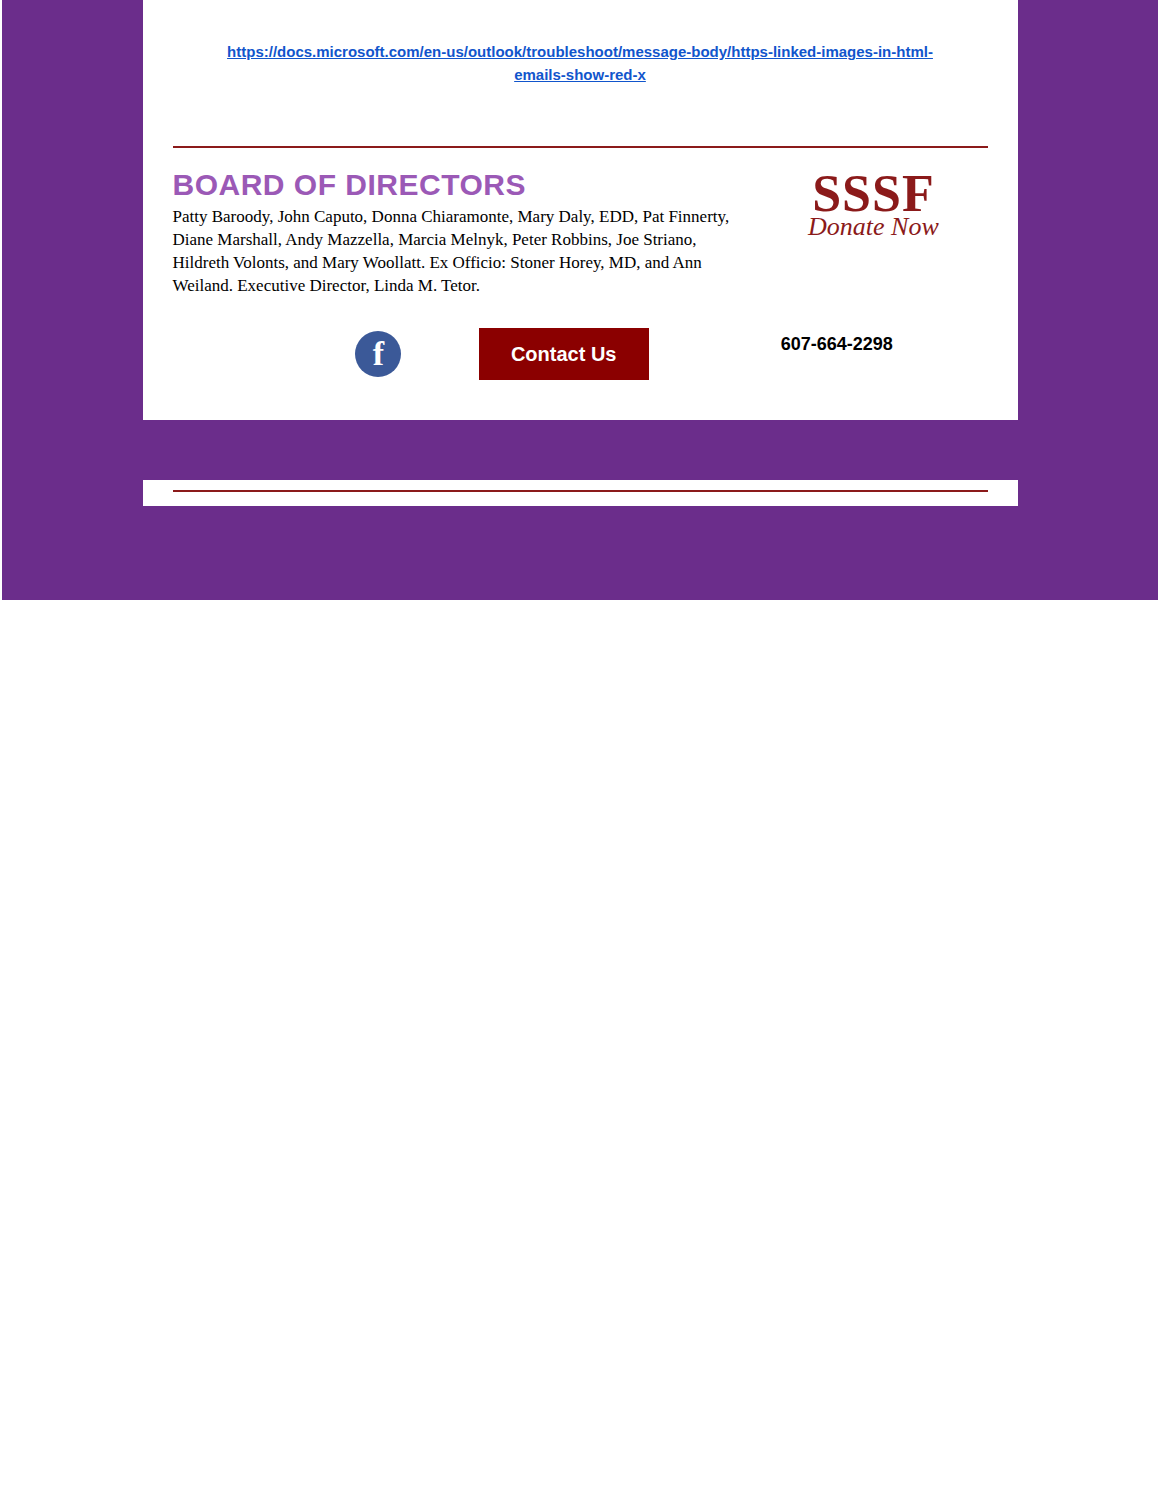https://docs.microsoft.com/en-us/outlook/troubleshoot/message-body/https-linked-images-in-html-emails-show-red-x
BOARD OF DIRECTORS
Patty Baroody, John Caputo, Donna Chiaramonte, Mary Daly, EDD, Pat Finnerty, Diane Marshall, Andy Mazzella, Marcia Melnyk, Peter Robbins, Joe Striano, Hildreth Volonts, and Mary Woollatt. Ex Officio: Stoner Horey, MD, and Ann Weiland. Executive Director, Linda M. Tetor.
SSSF
Donate Now
f
Contact Us
607-664-2298